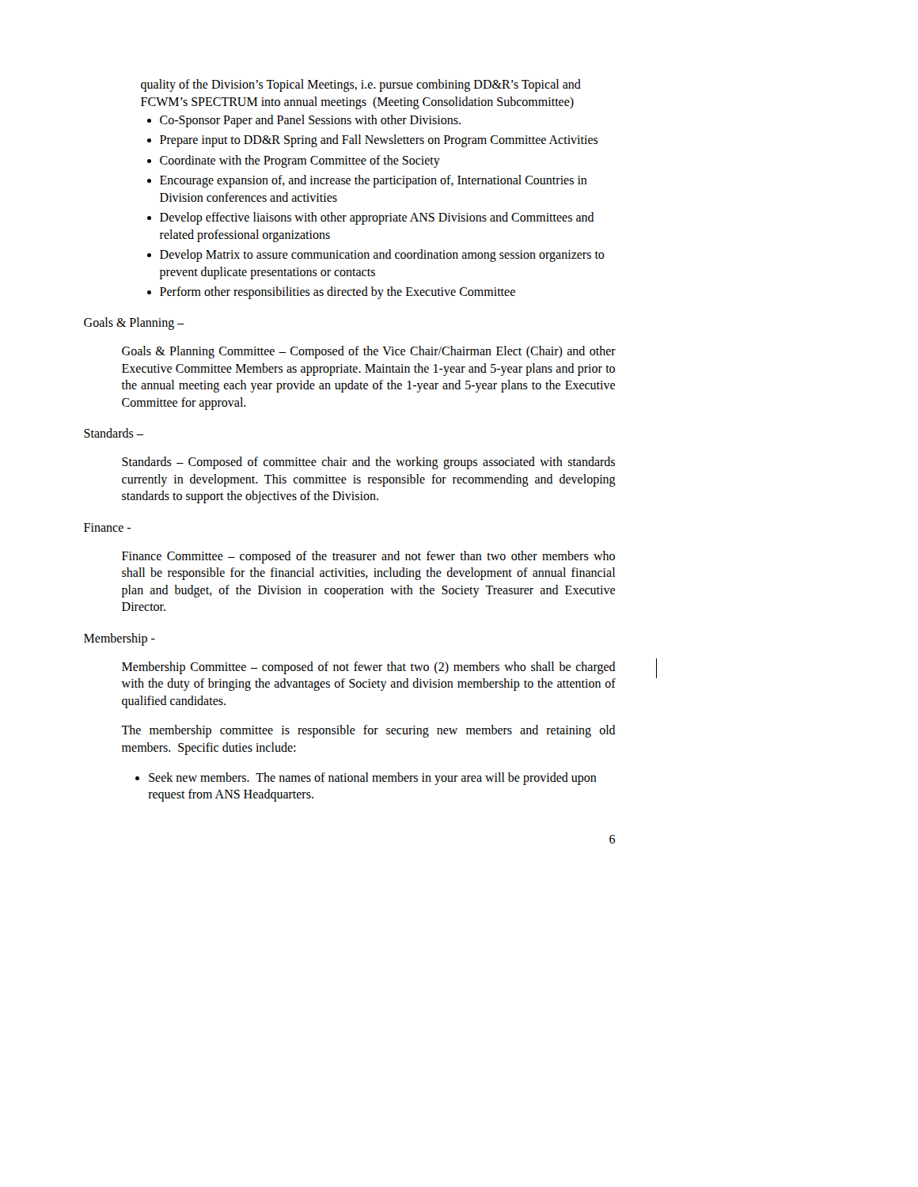quality of the Division’s Topical Meetings, i.e. pursue combining DD&R’s Topical and FCWM’s SPECTRUM into annual meetings (Meeting Consolidation Subcommittee)
Co-Sponsor Paper and Panel Sessions with other Divisions.
Prepare input to DD&R Spring and Fall Newsletters on Program Committee Activities
Coordinate with the Program Committee of the Society
Encourage expansion of, and increase the participation of, International Countries in Division conferences and activities
Develop effective liaisons with other appropriate ANS Divisions and Committees and related professional organizations
Develop Matrix to assure communication and coordination among session organizers to prevent duplicate presentations or contacts
Perform other responsibilities as directed by the Executive Committee
Goals & Planning –
Goals & Planning Committee – Composed of the Vice Chair/Chairman Elect (Chair) and other Executive Committee Members as appropriate. Maintain the 1-year and 5-year plans and prior to the annual meeting each year provide an update of the 1-year and 5-year plans to the Executive Committee for approval.
Standards –
Standards – Composed of committee chair and the working groups associated with standards currently in development. This committee is responsible for recommending and developing standards to support the objectives of the Division.
Finance -
Finance Committee – composed of the treasurer and not fewer than two other members who shall be responsible for the financial activities, including the development of annual financial plan and budget, of the Division in cooperation with the Society Treasurer and Executive Director.
Membership -
Membership Committee – composed of not fewer that two (2) members who shall be charged with the duty of bringing the advantages of Society and division membership to the attention of qualified candidates.
The membership committee is responsible for securing new members and retaining old members. Specific duties include:
Seek new members. The names of national members in your area will be provided upon request from ANS Headquarters.
6